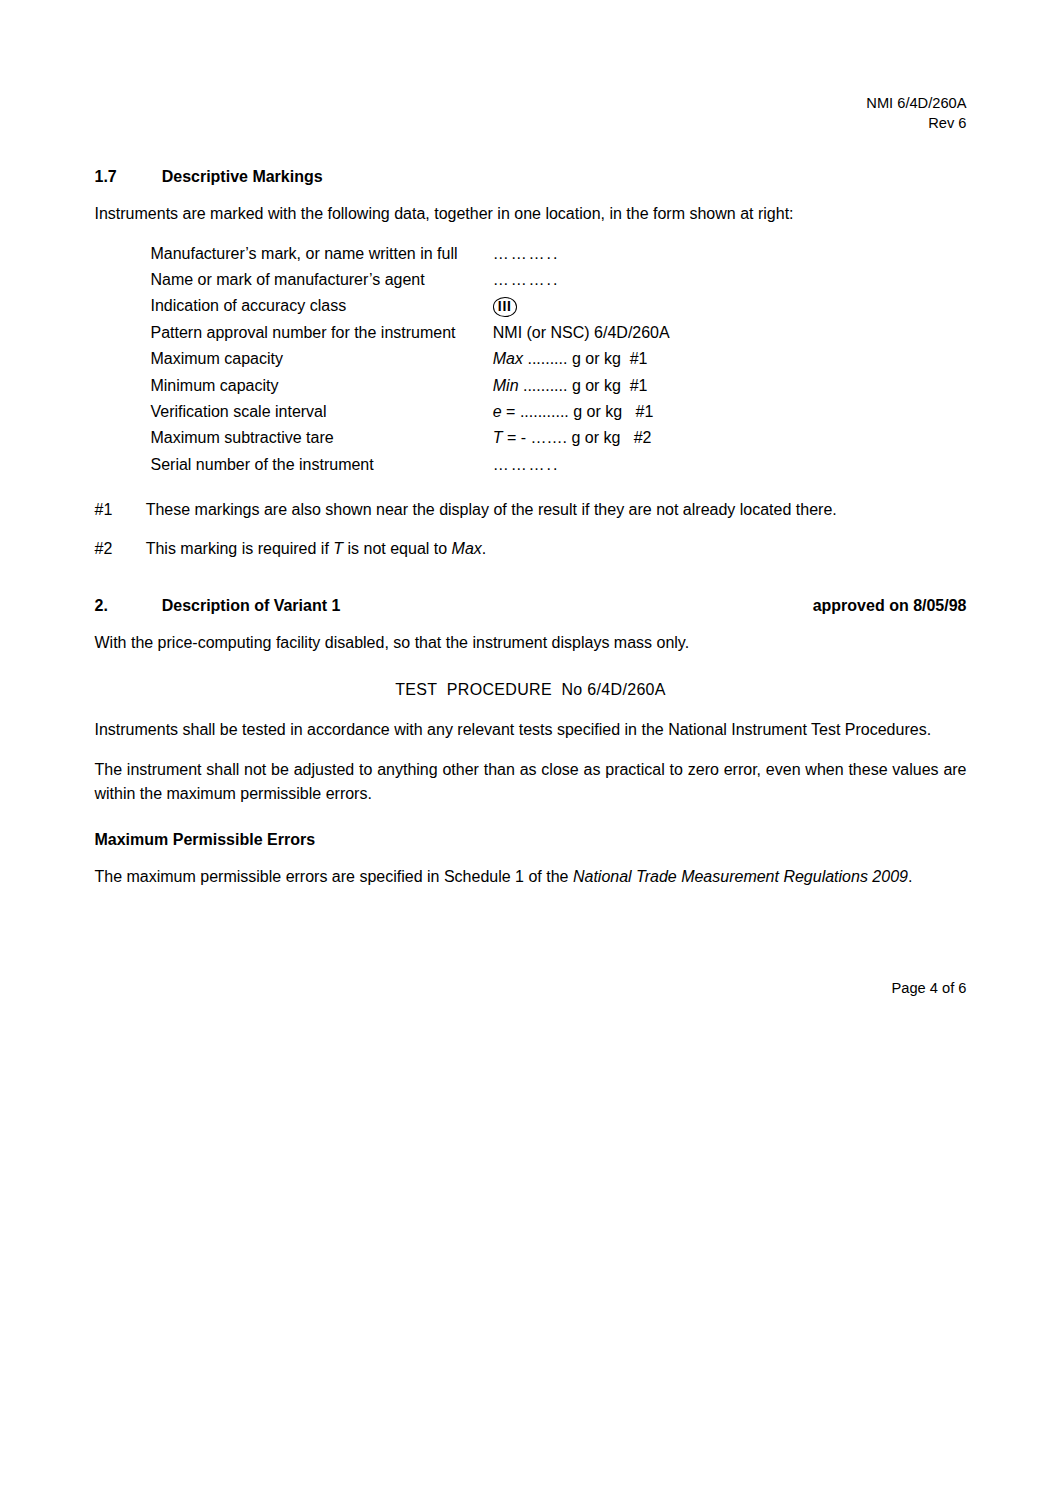NMI 6/4D/260A
Rev 6
1.7 Descriptive Markings
Instruments are marked with the following data, together in one location, in the form shown at right:
| Manufacturer’s mark, or name written in full | ……….. |
| Name or mark of manufacturer’s agent | ……….. |
| Indication of accuracy class | III |
| Pattern approval number for the instrument | NMI (or NSC) 6/4D/260A |
| Maximum capacity | Max ......... g or kg #1 |
| Minimum capacity | Min .......... g or kg #1 |
| Verification scale interval | e = ........... g or kg #1 |
| Maximum subtractive tare | T = - ……. g or kg #2 |
| Serial number of the instrument | ……….. |
#1 These markings are also shown near the display of the result if they are not already located there.
#2 This marking is required if T is not equal to Max.
2. Description of Variant 1 approved on 8/05/98
With the price-computing facility disabled, so that the instrument displays mass only.
TEST PROCEDURE No 6/4D/260A
Instruments shall be tested in accordance with any relevant tests specified in the National Instrument Test Procedures.
The instrument shall not be adjusted to anything other than as close as practical to zero error, even when these values are within the maximum permissible errors.
Maximum Permissible Errors
The maximum permissible errors are specified in Schedule 1 of the National Trade Measurement Regulations 2009.
Page 4 of 6